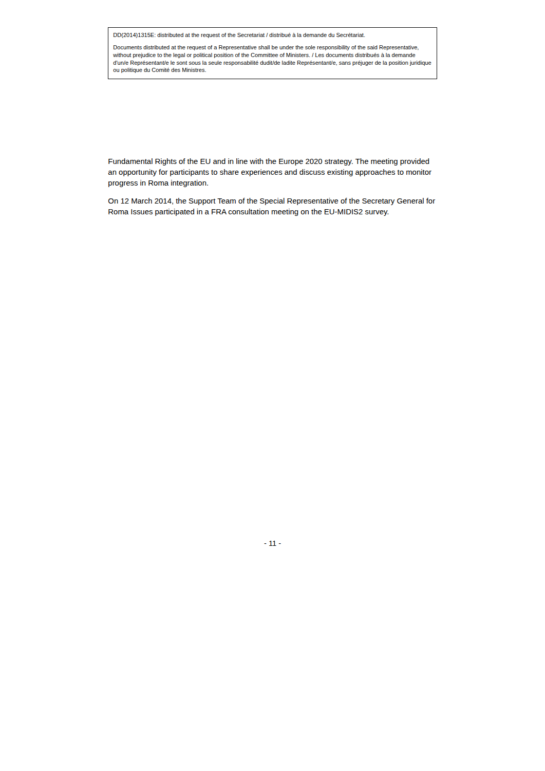DD(2014)1315E: distributed at the request of the Secretariat / distribué à la demande du Secrétariat.
Documents distributed at the request of a Representative shall be under the sole responsibility of the said Representative, without prejudice to the legal or political position of the Committee of Ministers. / Les documents distribués à la demande d'un/e Représentant/e le sont sous la seule responsabilité dudit/de ladite Représentant/e, sans préjuger de la position juridique ou politique du Comité des Ministres.
Fundamental Rights of the EU and in line with the Europe 2020 strategy. The meeting provided an opportunity for participants to share experiences and discuss existing approaches to monitor progress in Roma integration.
On 12 March 2014, the Support Team of the Special Representative of the Secretary General for Roma Issues participated in a FRA consultation meeting on the EU-MIDIS2 survey.
- 11 -